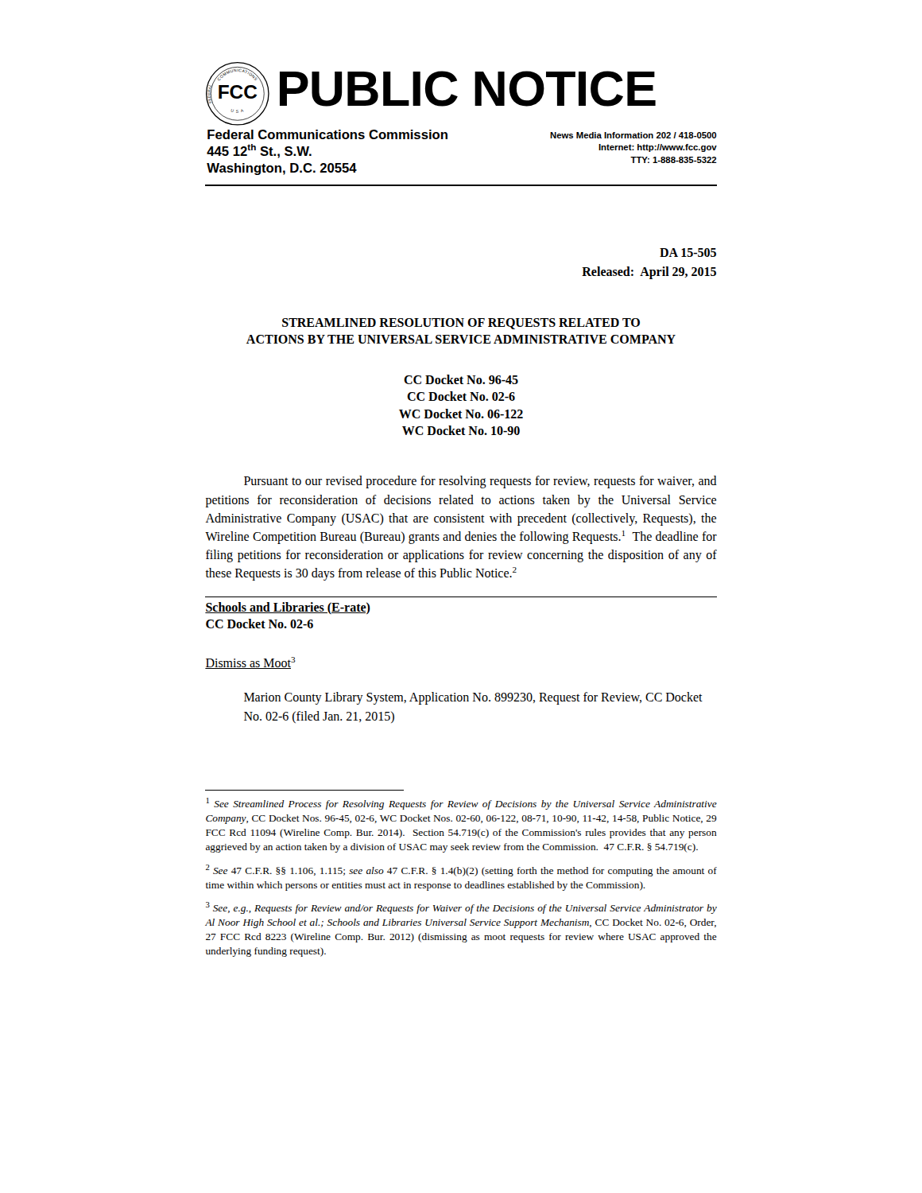FCC COMMUNICATIONS U S A FEDERAL
PUBLIC NOTICE
Federal Communications Commission
445 12th St., S.W.
Washington, D.C. 20554
News Media Information 202 / 418-0500
Internet: http://www.fcc.gov
TTY: 1-888-835-5322
DA 15-505
Released: April 29, 2015
STREAMLINED RESOLUTION OF REQUESTS RELATED TO
ACTIONS BY THE UNIVERSAL SERVICE ADMINISTRATIVE COMPANY
CC Docket No. 96-45
CC Docket No. 02-6
WC Docket No. 06-122
WC Docket No. 10-90
Pursuant to our revised procedure for resolving requests for review, requests for waiver, and petitions for reconsideration of decisions related to actions taken by the Universal Service Administrative Company (USAC) that are consistent with precedent (collectively, Requests), the Wireline Competition Bureau (Bureau) grants and denies the following Requests.1 The deadline for filing petitions for reconsideration or applications for review concerning the disposition of any of these Requests is 30 days from release of this Public Notice.2
Schools and Libraries (E-rate)
CC Docket No. 02-6
Dismiss as Moot3
Marion County Library System, Application No. 899230, Request for Review, CC Docket No. 02-6 (filed Jan. 21, 2015)
1 See Streamlined Process for Resolving Requests for Review of Decisions by the Universal Service Administrative Company, CC Docket Nos. 96-45, 02-6, WC Docket Nos. 02-60, 06-122, 08-71, 10-90, 11-42, 14-58, Public Notice, 29 FCC Rcd 11094 (Wireline Comp. Bur. 2014). Section 54.719(c) of the Commission's rules provides that any person aggrieved by an action taken by a division of USAC may seek review from the Commission. 47 C.F.R. § 54.719(c).
2 See 47 C.F.R. §§ 1.106, 1.115; see also 47 C.F.R. § 1.4(b)(2) (setting forth the method for computing the amount of time within which persons or entities must act in response to deadlines established by the Commission).
3 See, e.g., Requests for Review and/or Requests for Waiver of the Decisions of the Universal Service Administrator by Al Noor High School et al.; Schools and Libraries Universal Service Support Mechanism, CC Docket No. 02-6, Order, 27 FCC Rcd 8223 (Wireline Comp. Bur. 2012) (dismissing as moot requests for review where USAC approved the underlying funding request).